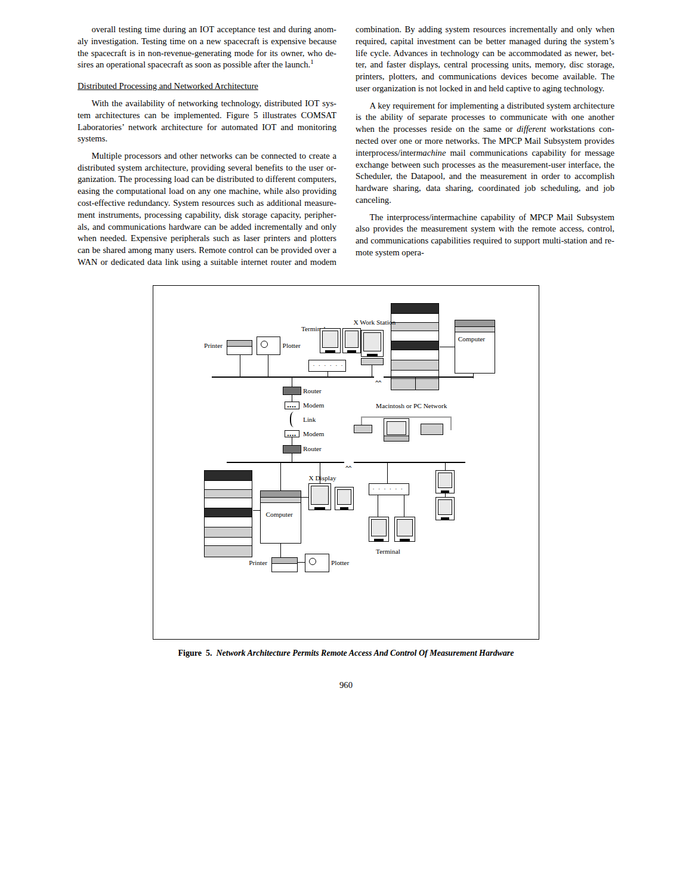overall testing time during an IOT acceptance test and during anomaly investigation. Testing time on a new spacecraft is expensive because the spacecraft is in non-revenue-generating mode for its owner, who desires an operational spacecraft as soon as possible after the launch.1
Distributed Processing and Networked Architecture
With the availability of networking technology, distributed IOT system architectures can be implemented. Figure 5 illustrates COMSAT Laboratories’ network architecture for automated IOT and monitoring systems.
Multiple processors and other networks can be connected to create a distributed system architecture, providing several benefits to the user organization. The processing load can be distributed to different computers, easing the computational load on any one machine, while also providing cost-effective redundancy. System resources such as additional measurement instruments, processing capability, disk storage capacity, peripherals, and communications hardware can be added incrementally and only when needed. Expensive peripherals such as laser printers and plotters can be shared among many users. Remote control can be provided over a WAN or dedicated data link using a suitable internet router and modem combination. By adding system resources incrementally and only when required, capital investment can be better managed during the system’s life cycle. Advances in technology can be accommodated as newer, better, and faster displays, central processing units, memory, disc storage, printers, plotters, and communications devices become available. The user organization is not locked in and held captive to aging technology.
A key requirement for implementing a distributed system architecture is the ability of separate processes to communicate with one another when the processes reside on the same or different workstations connected over one or more networks. The MPCP Mail Subsystem provides interprocess/intermachine mail communications capability for message exchange between such processes as the measurement-user interface, the Scheduler, the Datapool, and the measurement in order to accomplish hardware sharing, data sharing, coordinated job scheduling, and job canceling.
The interprocess/intermachine capability of MPCP Mail Subsystem also provides the measurement system with the remote access, control, and communications capabilities required to support multi-station and remote system opera-
Computer
X Work Station
Terminal
· · · · · ·
Printer
Plotter
‸‸
Router
▪▪▪▪
Modem
Link
▪▪▪▪
Modem
Router
Macintosh or PC Network
‸‸
Computer
X Display
Printer
Plotter
· · · · · ·
Terminal
Figure 5. Network Architecture Permits Remote Access And Control Of Measurement Hardware
960